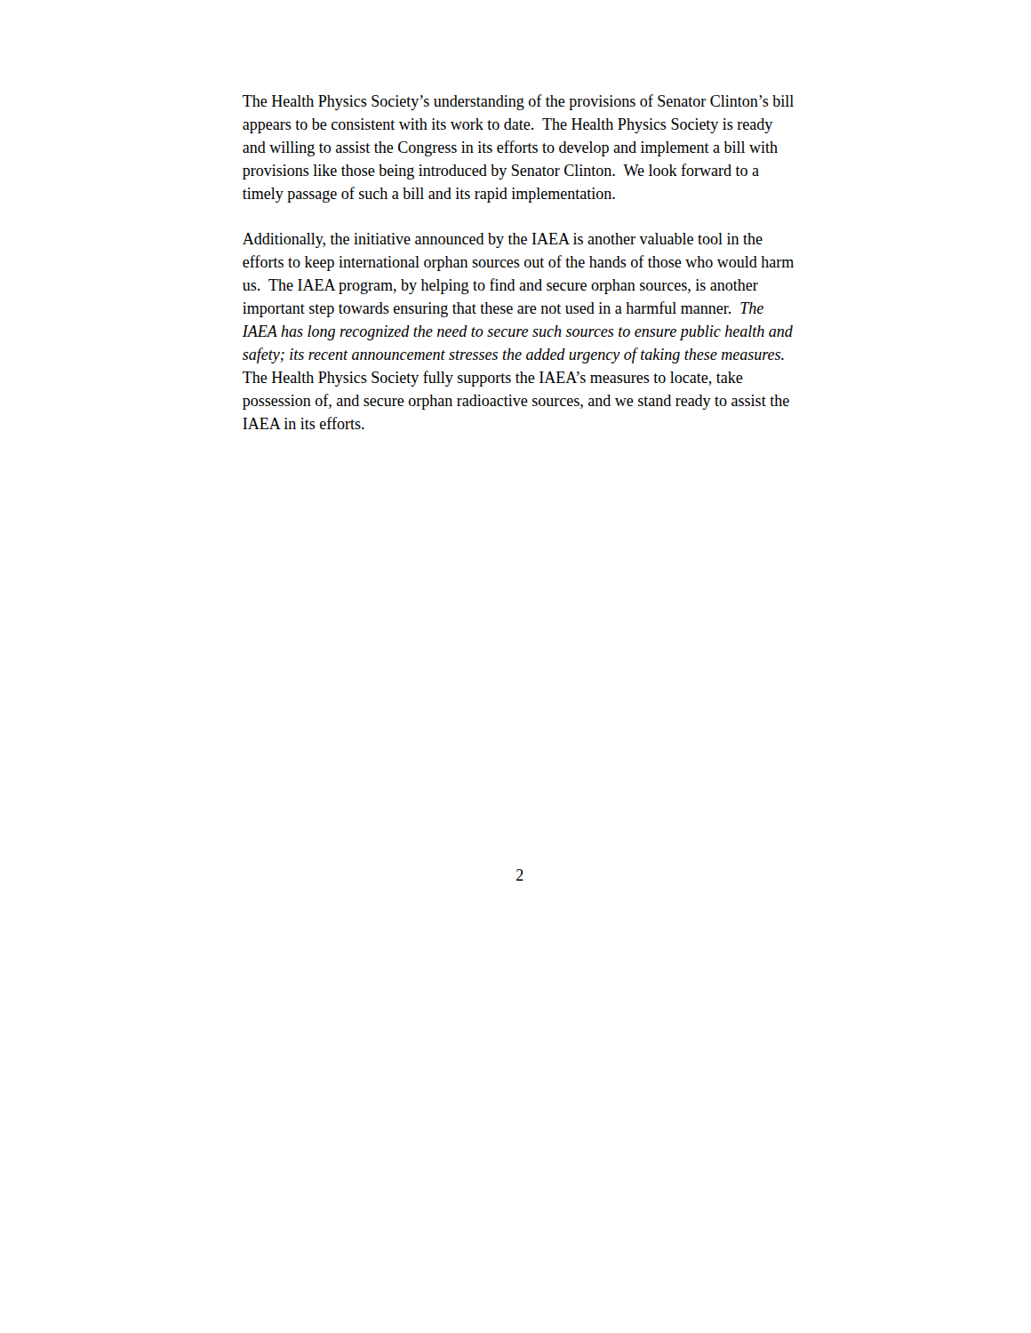The Health Physics Society’s understanding of the provisions of Senator Clinton’s bill appears to be consistent with its work to date. The Health Physics Society is ready and willing to assist the Congress in its efforts to develop and implement a bill with provisions like those being introduced by Senator Clinton. We look forward to a timely passage of such a bill and its rapid implementation.
Additionally, the initiative announced by the IAEA is another valuable tool in the efforts to keep international orphan sources out of the hands of those who would harm us. The IAEA program, by helping to find and secure orphan sources, is another important step towards ensuring that these are not used in a harmful manner. The IAEA has long recognized the need to secure such sources to ensure public health and safety; its recent announcement stresses the added urgency of taking these measures. The Health Physics Society fully supports the IAEA’s measures to locate, take possession of, and secure orphan radioactive sources, and we stand ready to assist the IAEA in its efforts.
2